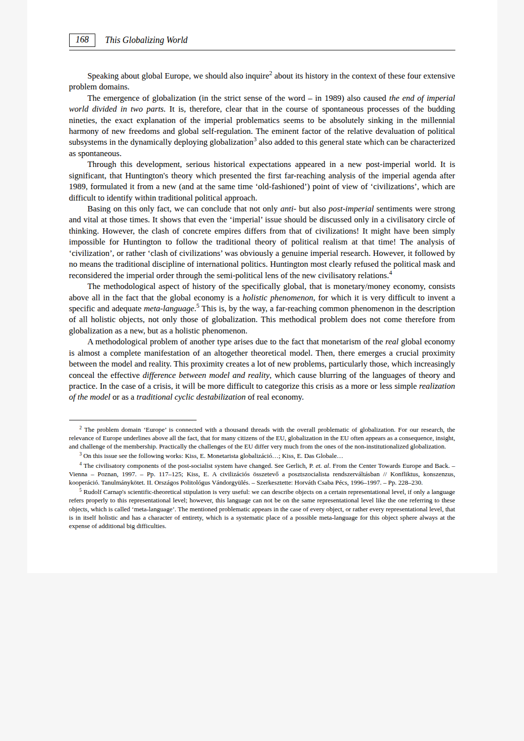168 This Globalizing World
Speaking about global Europe, we should also inquire2 about its history in the context of these four extensive problem domains.
The emergence of globalization (in the strict sense of the word – in 1989) also caused the end of imperial world divided in two parts. It is, therefore, clear that in the course of spontaneous processes of the budding nineties, the exact explanation of the imperial problematics seems to be absolutely sinking in the millennial harmony of new freedoms and global self-regulation. The eminent factor of the relative devaluation of political subsystems in the dynamically deploying globalization3 also added to this general state which can be characterized as spontaneous.
Through this development, serious historical expectations appeared in a new post-imperial world. It is significant, that Huntington's theory which presented the first far-reaching analysis of the imperial agenda after 1989, formulated it from a new (and at the same time ‘old-fashioned’) point of view of ‘civilizations’, which are difficult to identify within traditional political approach.
Basing on this only fact, we can conclude that not only anti- but also post-imperial sentiments were strong and vital at those times. It shows that even the ‘imperial’ issue should be discussed only in a civilisatory circle of thinking. However, the clash of concrete empires differs from that of civilizations! It might have been simply impossible for Huntington to follow the traditional theory of political realism at that time! The analysis of ‘civilization’, or rather ‘clash of civilizations’ was obviously a genuine imperial research. However, it followed by no means the traditional discipline of international politics. Huntington most clearly refused the political mask and reconsidered the imperial order through the semi-political lens of the new civilisatory relations.4
The methodological aspect of history of the specifically global, that is monetary/money economy, consists above all in the fact that the global economy is a holistic phenomenon, for which it is very difficult to invent a specific and adequate meta-language.5 This is, by the way, a far-reaching common phenomenon in the description of all holistic objects, not only those of globalization. This methodical problem does not come therefore from globalization as a new, but as a holistic phenomenon.
A methodological problem of another type arises due to the fact that monetarism of the real global economy is almost a complete manifestation of an altogether theoretical model. Then, there emerges a crucial proximity between the model and reality. This proximity creates a lot of new problems, particularly those, which increasingly conceal the effective difference between model and reality, which cause blurring of the languages of theory and practice. In the case of a crisis, it will be more difficult to categorize this crisis as a more or less simple realization of the model or as a traditional cyclic destabilization of real economy.
2 The problem domain ‘Europe’ is connected with a thousand threads with the overall problematic of globalization. For our research, the relevance of Europe underlines above all the fact, that for many citizens of the EU, globalization in the EU often appears as a consequence, insight, and challenge of the membership. Practically the challenges of the EU differ very much from the ones of the non-institutionalized globalization.
3 On this issue see the following works: Kiss, E. Monetarista globalizáció…; Kiss, E. Das Globale…
4 The civilisatory components of the post-socialist system have changed. See Gerlich, P. et. al. From the Center Towards Europe and Back. – Vienna – Poznan, 1997. – Pp. 117–125; Kiss, E. A civilizációs összetevő a posztszocialista rendszerváltásban // Konfliktus, konszenzus, kooperáció. Tanulmánykötet. II. Országos Politológus Vándorgyülés. – Szerkesztette: Horváth Csaba Pécs, 1996–1997. – Pp. 228–230.
5 Rudolf Carnap's scientific-theoretical stipulation is very useful: we can describe objects on a certain representational level, if only a language refers properly to this representational level; however, this language can not be on the same representational level like the one referring to these objects, which is called ‘meta-language’. The mentioned problematic appears in the case of every object, or rather every representational level, that is in itself holistic and has a character of entirety, which is a systematic place of a possible meta-language for this object sphere always at the expense of additional big difficulties.